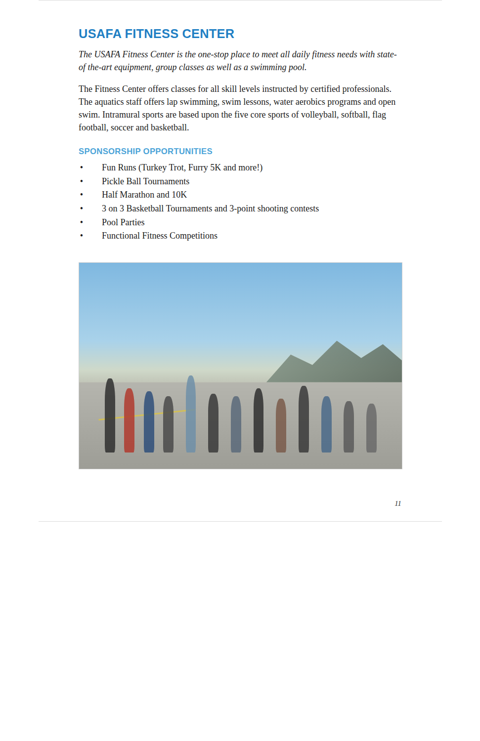USAFA Fitness Center
The USAFA Fitness Center is the one-stop place to meet all daily fitness needs with state-of the-art equipment, group classes as well as a swimming pool.
The Fitness Center offers classes for all skill levels instructed by certified professionals. The aquatics staff offers lap swimming, swim lessons, water aerobics programs and open swim. Intramural sports are based upon the five core sports of volleyball, softball, flag football, soccer and basketball.
Sponsorship Opportunities
Fun Runs (Turkey Trot, Furry 5K and more!)
Pickle Ball Tournaments
Half Marathon and 10K
3 on 3 Basketball Tournaments and 3-point shooting contests
Pool Parties
Functional Fitness Competitions
11